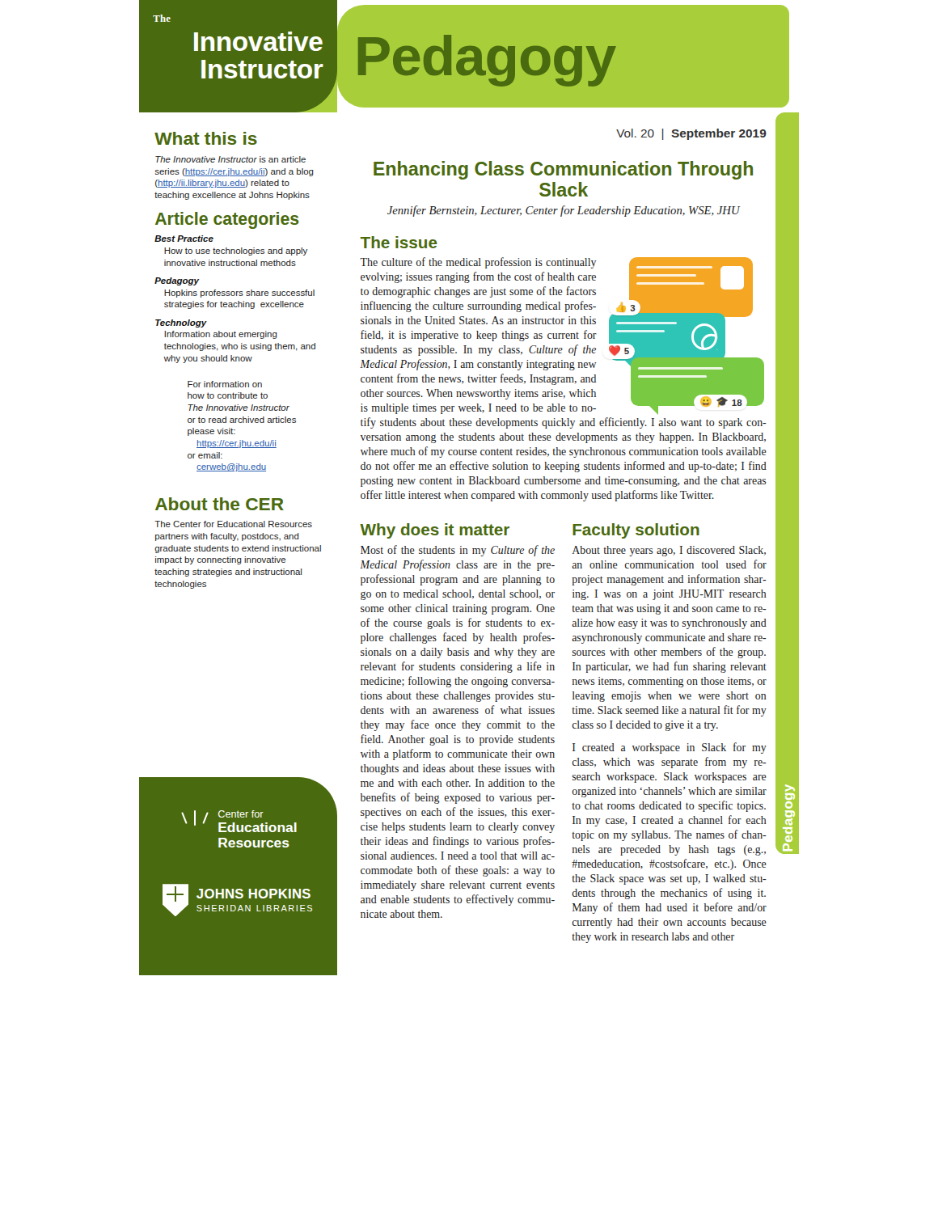The
Innovative Instructor
Pedagogy
Pedagogy
What this is
The Innovative Instructor is an article series (https://cer.jhu.edu/ii) and a blog (http://ii.library.jhu.edu) related to teaching excellence at Johns Hopkins
Article categories
Best Practice How to use technologies and apply innovative instructional methods
Pedagogy Hopkins professors share successful strategies for teaching excellence
Technology Information about emerging technologies, who is using them, and why you should know
For information on
how to contribute to
The Innovative Instructor
or to read archived articles
please visit:
https://cer.jhu.edu/ii or email:
cerweb@jhu.edu
About the CER
The Center for Educational Resources partners with faculty, postdocs, and graduate students to extend instructional impact by connecting innovative teaching strategies and instructional technologies
Center for
Educational
Resources
JOHNS HOPKINS
SHERIDAN LIBRARIES
Vol. 20 | September 2019
Enhancing Class Communication Through Slack
Jennifer Bernstein, Lecturer, Center for Leadership Education, WSE, JHU
The issue
👍3
❤️5
😀🎓18
The culture of the medical profession is continually evolving; issues ranging from the cost of health care to demographic changes are just some of the factors influencing the culture surrounding medical professionals in the United States. As an instructor in this field, it is imperative to keep things as current for students as possible. In my class, Culture of the Medical Profession, I am constantly integrating new content from the news, twitter feeds, Instagram, and other sources. When newsworthy items arise, which is multiple times per week, I need to be able to notify students about these developments quickly and efficiently. I also want to spark conversation among the students about these developments as they happen. In Blackboard, where much of my course content resides, the synchronous communication tools available do not offer me an effective solution to keeping students informed and up-to-date; I find posting new content in Blackboard cumbersome and time-consuming, and the chat areas offer little interest when compared with commonly used platforms like Twitter.
Why does it matter
Most of the students in my Culture of the Medical Profession class are in the pre-professional program and are planning to go on to medical school, dental school, or some other clinical training program. One of the course goals is for students to explore challenges faced by health professionals on a daily basis and why they are relevant for students considering a life in medicine; following the ongoing conversations about these challenges provides students with an awareness of what issues they may face once they commit to the field. Another goal is to provide students with a platform to communicate their own thoughts and ideas about these issues with me and with each other. In addition to the benefits of being exposed to various perspectives on each of the issues, this exercise helps students learn to clearly convey their ideas and findings to various professional audiences. I need a tool that will accommodate both of these goals: a way to immediately share relevant current events and enable students to effectively communicate about them.
Faculty solution
About three years ago, I discovered Slack, an online communication tool used for project management and information sharing. I was on a joint JHU-MIT research team that was using it and soon came to realize how easy it was to synchronously and asynchronously communicate and share resources with other members of the group. In particular, we had fun sharing relevant news items, commenting on those items, or leaving emojis when we were short on time. Slack seemed like a natural fit for my class so I decided to give it a try.
I created a workspace in Slack for my class, which was separate from my research workspace. Slack workspaces are organized into ‘channels’ which are similar to chat rooms dedicated to specific topics. In my case, I created a channel for each topic on my syllabus. The names of channels are preceded by hash tags (e.g., #mededucation, #costsofcare, etc.). Once the Slack space was set up, I walked students through the mechanics of using it. Many of them had used it before and/or currently had their own accounts because they work in research labs and other